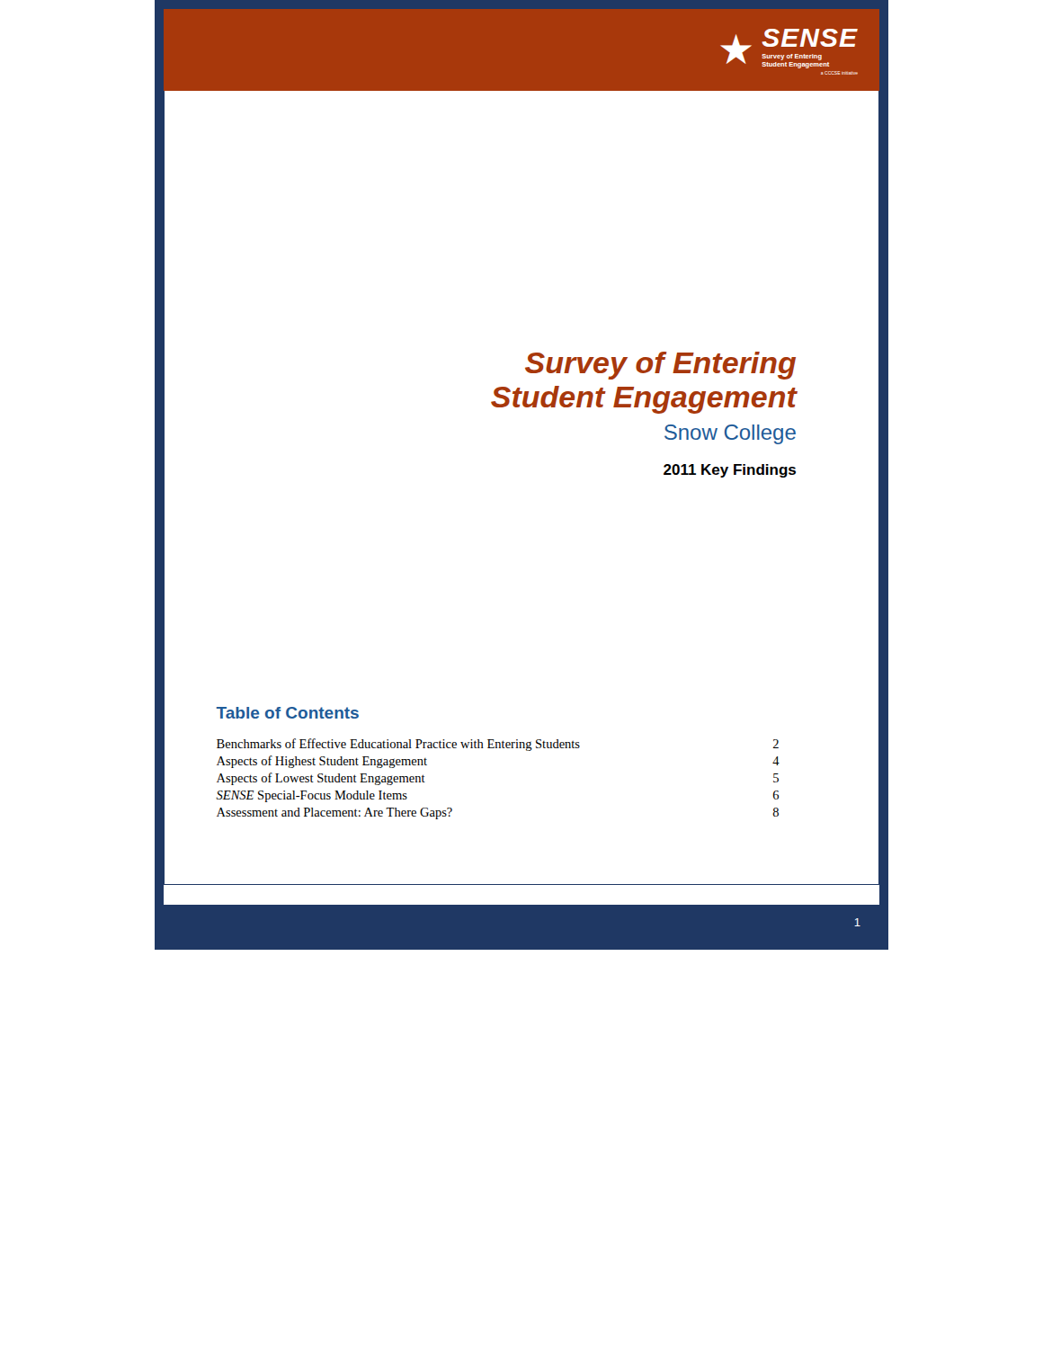★
SENSE
Survey of Entering
Student Engagement
a CCCSE initiative
Survey of Entering
Student Engagement
Snow College
2011 Key Findings
Table of Contents
| Benchmarks of Effective Educational Practice with Entering Students | 2 |
| Aspects of Highest Student Engagement | 4 |
| Aspects of Lowest Student Engagement | 5 |
| SENSE Special-Focus Module Items | 6 |
| Assessment and Placement: Are There Gaps? | 8 |
1